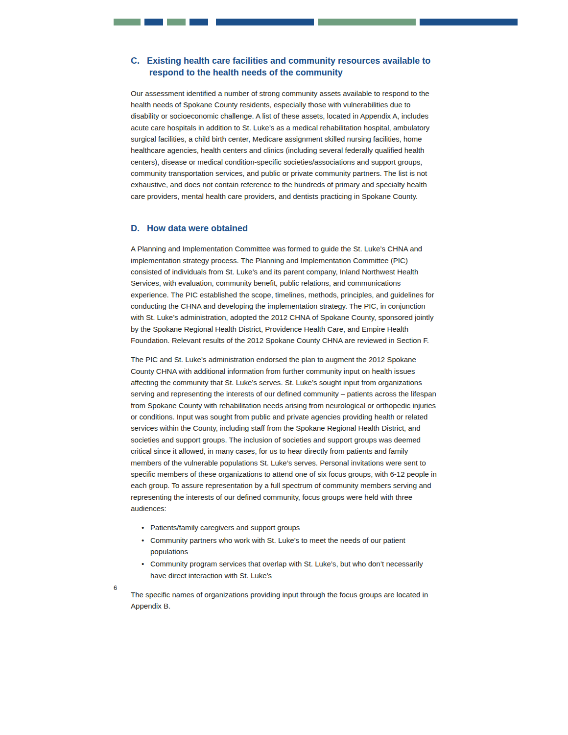C. Existing health care facilities and community resources available to respond to the health needs of the community
Our assessment identified a number of strong community assets available to respond to the health needs of Spokane County residents, especially those with vulnerabilities due to disability or socioeconomic challenge. A list of these assets, located in Appendix A, includes acute care hospitals in addition to St. Luke’s as a medical rehabilitation hospital, ambulatory surgical facilities, a child birth center, Medicare assignment skilled nursing facilities, home healthcare agencies, health centers and clinics (including several federally qualified health centers), disease or medical condition-specific societies/associations and support groups, community transportation services, and public or private community partners. The list is not exhaustive, and does not contain reference to the hundreds of primary and specialty health care providers, mental health care providers, and dentists practicing in Spokane County.
D. How data were obtained
A Planning and Implementation Committee was formed to guide the St. Luke’s CHNA and implementation strategy process. The Planning and Implementation Committee (PIC) consisted of individuals from St. Luke’s and its parent company, Inland Northwest Health Services, with evaluation, community benefit, public relations, and communications experience. The PIC established the scope, timelines, methods, principles, and guidelines for conducting the CHNA and developing the implementation strategy. The PIC, in conjunction with St. Luke’s administration, adopted the 2012 CHNA of Spokane County, sponsored jointly by the Spokane Regional Health District, Providence Health Care, and Empire Health Foundation. Relevant results of the 2012 Spokane County CHNA are reviewed in Section F.
The PIC and St. Luke’s administration endorsed the plan to augment the 2012 Spokane County CHNA with additional information from further community input on health issues affecting the community that St. Luke’s serves. St. Luke’s sought input from organizations serving and representing the interests of our defined community – patients across the lifespan from Spokane County with rehabilitation needs arising from neurological or orthopedic injuries or conditions. Input was sought from public and private agencies providing health or related services within the County, including staff from the Spokane Regional Health District, and societies and support groups. The inclusion of societies and support groups was deemed critical since it allowed, in many cases, for us to hear directly from patients and family members of the vulnerable populations St. Luke’s serves. Personal invitations were sent to specific members of these organizations to attend one of six focus groups, with 6-12 people in each group. To assure representation by a full spectrum of community members serving and representing the interests of our defined community, focus groups were held with three audiences:
Patients/family caregivers and support groups
Community partners who work with St. Luke’s to meet the needs of our patient populations
Community program services that overlap with St. Luke’s, but who don’t necessarily have direct interaction with St. Luke’s
The specific names of organizations providing input through the focus groups are located in Appendix B.
6